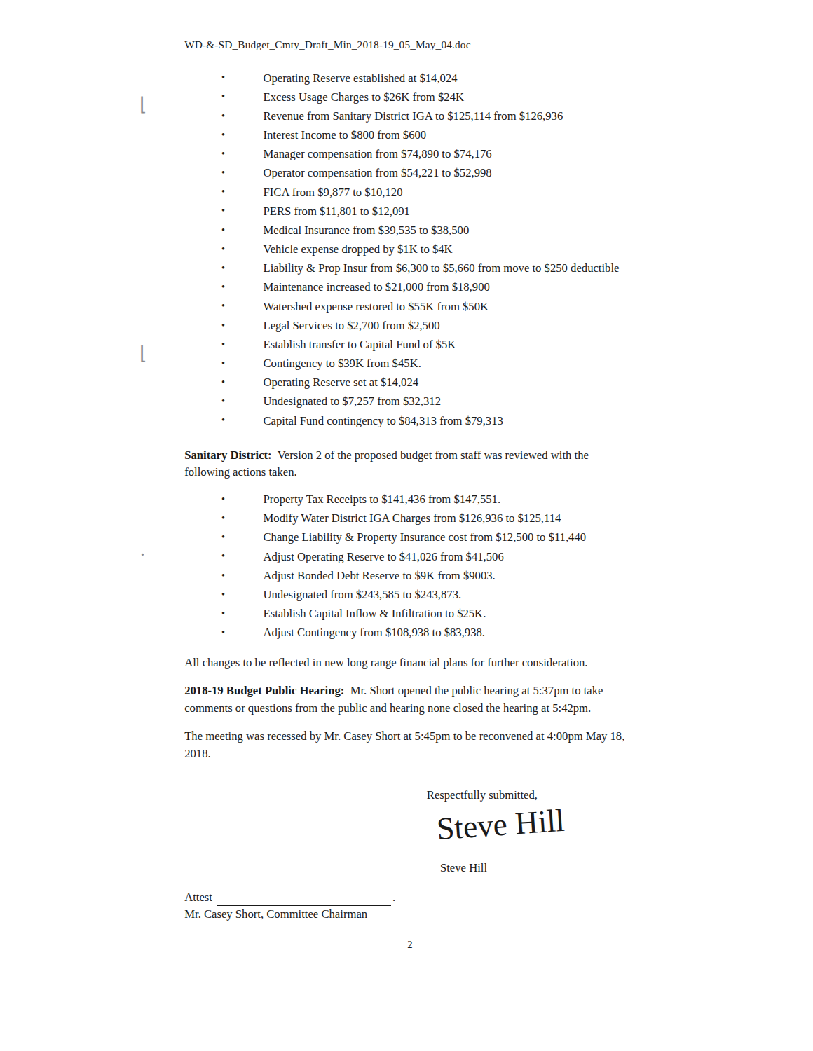⌊ ⌊ ·
WD-&-SD_Budget_Cmty_Draft_Min_2018-19_05_May_04.doc
Operating Reserve established at $14,024
Excess Usage Charges to $26K from $24K
Revenue from Sanitary District IGA to $125,114 from $126,936
Interest Income to $800 from $600
Manager compensation from $74,890 to $74,176
Operator compensation from $54,221 to $52,998
FICA from $9,877 to $10,120
PERS from $11,801 to $12,091
Medical Insurance from $39,535 to $38,500
Vehicle expense dropped by $1K to $4K
Liability & Prop Insur from $6,300 to $5,660 from move to $250 deductible
Maintenance increased to $21,000 from $18,900
Watershed expense restored to $55K from $50K
Legal Services to $2,700 from $2,500
Establish transfer to Capital Fund of $5K
Contingency to $39K from $45K.
Operating Reserve set at $14,024
Undesignated to $7,257 from $32,312
Capital Fund contingency to $84,313 from $79,313
Sanitary District: Version 2 of the proposed budget from staff was reviewed with the following actions taken.
Property Tax Receipts to $141,436 from $147,551.
Modify Water District IGA Charges from $126,936 to $125,114
Change Liability & Property Insurance cost from $12,500 to $11,440
Adjust Operating Reserve to $41,026 from $41,506
Adjust Bonded Debt Reserve to $9K from $9003.
Undesignated from $243,585 to $243,873.
Establish Capital Inflow & Infiltration to $25K.
Adjust Contingency from $108,938 to $83,938.
All changes to be reflected in new long range financial plans for further consideration.
2018-19 Budget Public Hearing: Mr. Short opened the public hearing at 5:37pm to take comments or questions from the public and hearing none closed the hearing at 5:42pm.
The meeting was recessed by Mr. Casey Short at 5:45pm to be reconvened at 4:00pm May 18, 2018.
Respectfully submitted,
Steve Hill
Steve Hill
Attest .
Mr. Casey Short, Committee Chairman
2